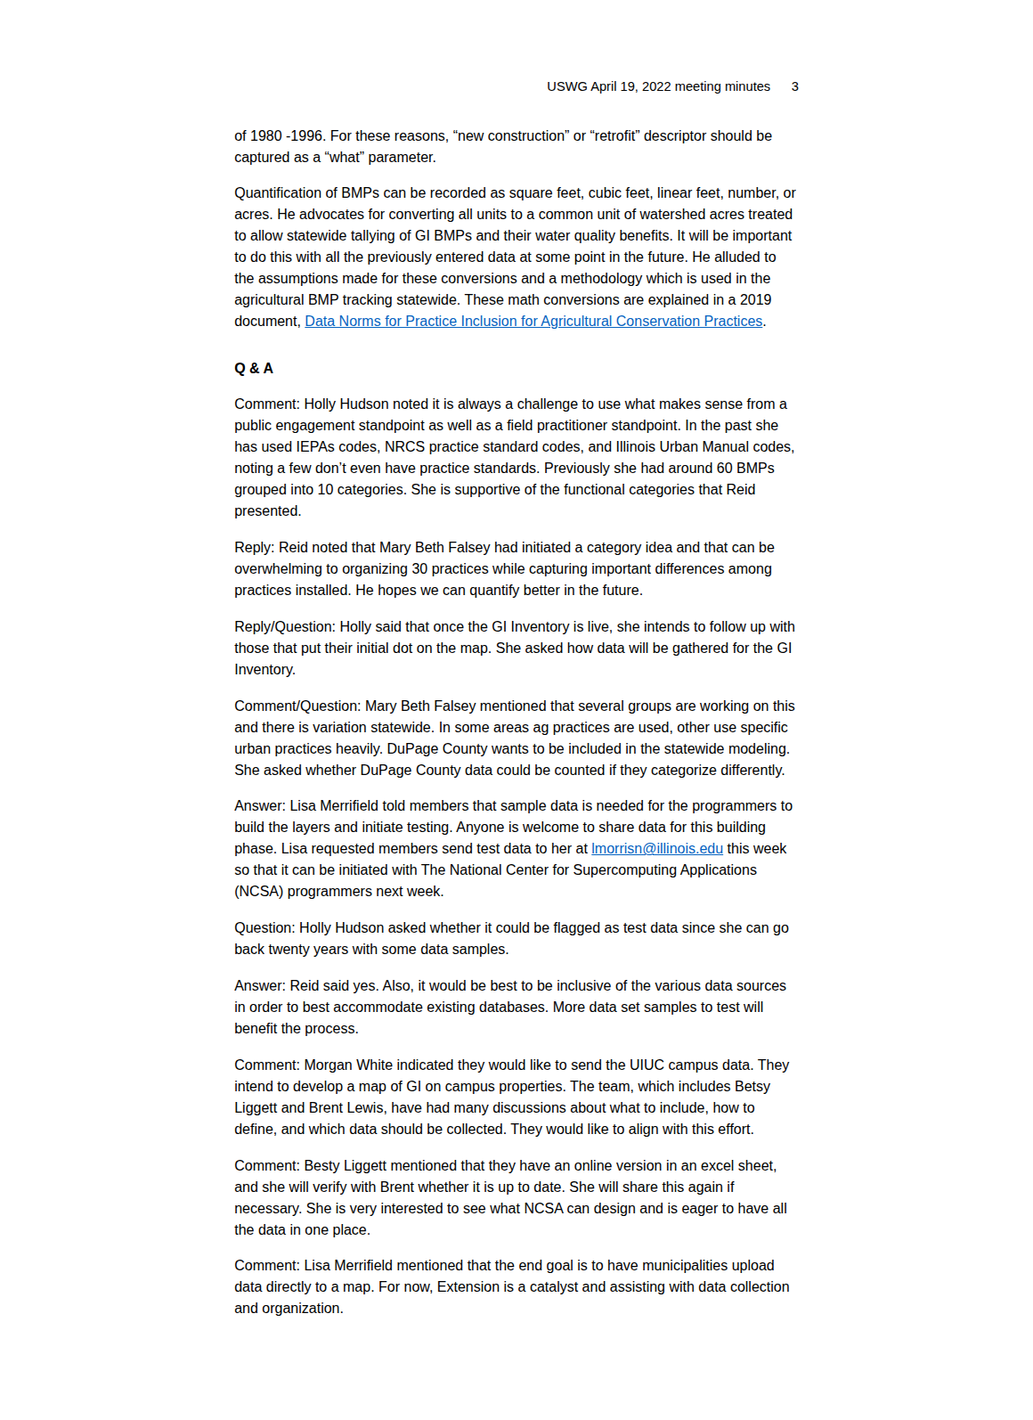USWG April 19, 2022 meeting minutes 3
of 1980 -1996. For these reasons, “new construction” or “retrofit” descriptor should be captured as a “what” parameter.
Quantification of BMPs can be recorded as square feet, cubic feet, linear feet, number, or acres. He advocates for converting all units to a common unit of watershed acres treated to allow statewide tallying of GI BMPs and their water quality benefits. It will be important to do this with all the previously entered data at some point in the future. He alluded to the assumptions made for these conversions and a methodology which is used in the agricultural BMP tracking statewide. These math conversions are explained in a 2019 document, Data Norms for Practice Inclusion for Agricultural Conservation Practices.
Q & A
Comment: Holly Hudson noted it is always a challenge to use what makes sense from a public engagement standpoint as well as a field practitioner standpoint. In the past she has used IEPAs codes, NRCS practice standard codes, and Illinois Urban Manual codes, noting a few don’t even have practice standards. Previously she had around 60 BMPs grouped into 10 categories. She is supportive of the functional categories that Reid presented.
Reply: Reid noted that Mary Beth Falsey had initiated a category idea and that can be overwhelming to organizing 30 practices while capturing important differences among practices installed. He hopes we can quantify better in the future.
Reply/Question: Holly said that once the GI Inventory is live, she intends to follow up with those that put their initial dot on the map. She asked how data will be gathered for the GI Inventory.
Comment/Question: Mary Beth Falsey mentioned that several groups are working on this and there is variation statewide. In some areas ag practices are used, other use specific urban practices heavily. DuPage County wants to be included in the statewide modeling. She asked whether DuPage County data could be counted if they categorize differently.
Answer: Lisa Merrifield told members that sample data is needed for the programmers to build the layers and initiate testing. Anyone is welcome to share data for this building phase. Lisa requested members send test data to her at lmorrisn@illinois.edu this week so that it can be initiated with The National Center for Supercomputing Applications (NCSA) programmers next week.
Question: Holly Hudson asked whether it could be flagged as test data since she can go back twenty years with some data samples.
Answer: Reid said yes. Also, it would be best to be inclusive of the various data sources in order to best accommodate existing databases. More data set samples to test will benefit the process.
Comment: Morgan White indicated they would like to send the UIUC campus data. They intend to develop a map of GI on campus properties. The team, which includes Betsy Liggett and Brent Lewis, have had many discussions about what to include, how to define, and which data should be collected. They would like to align with this effort.
Comment: Besty Liggett mentioned that they have an online version in an excel sheet, and she will verify with Brent whether it is up to date. She will share this again if necessary. She is very interested to see what NCSA can design and is eager to have all the data in one place.
Comment: Lisa Merrifield mentioned that the end goal is to have municipalities upload data directly to a map. For now, Extension is a catalyst and assisting with data collection and organization.